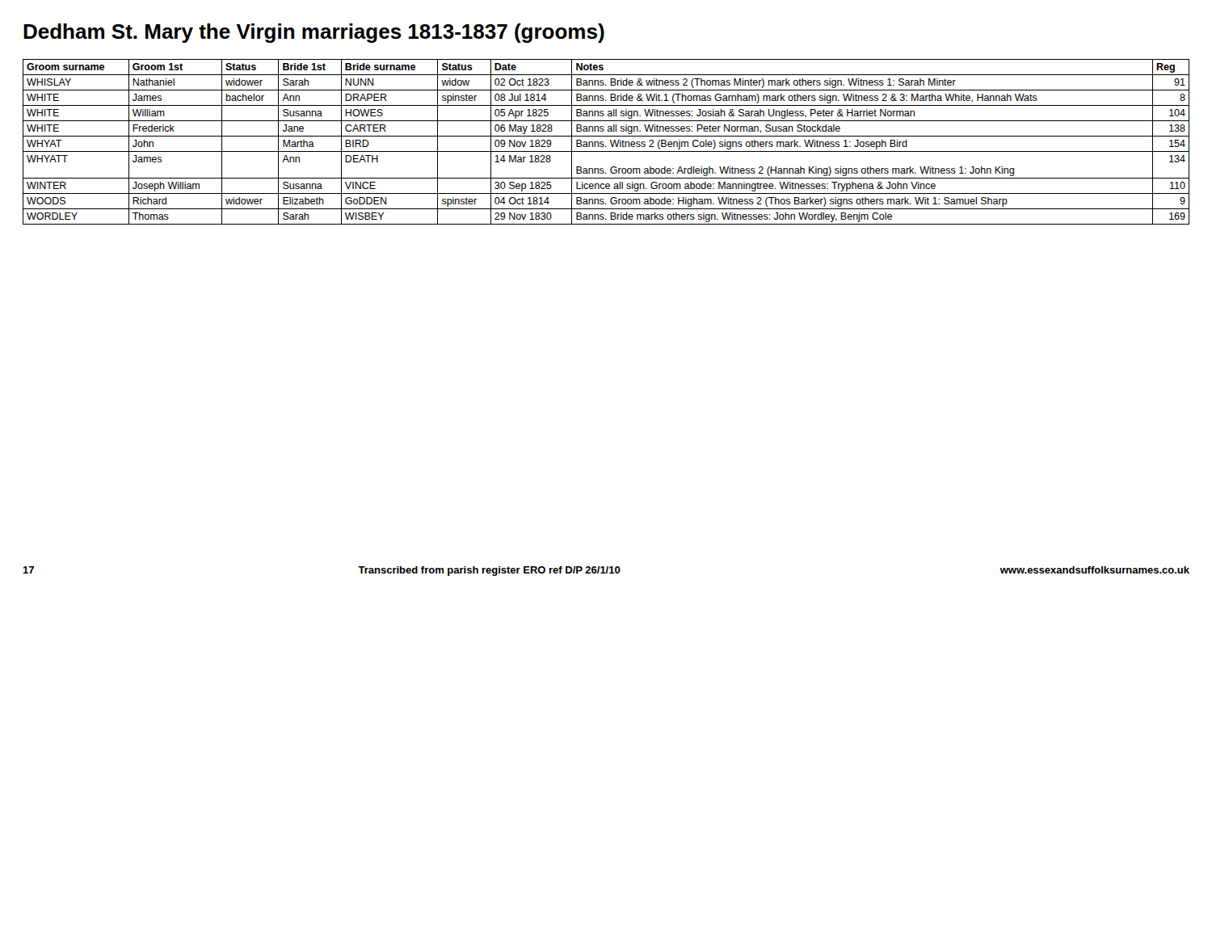Dedham St. Mary the Virgin marriages 1813-1837 (grooms)
| Groom surname | Groom 1st | Status | Bride 1st | Bride surname | Status | Date | Notes | Reg |
| --- | --- | --- | --- | --- | --- | --- | --- | --- |
| WHISLAY | Nathaniel | widower | Sarah | NUNN | widow | 02 Oct 1823 | Banns. Bride & witness 2 (Thomas Minter) mark others sign. Witness 1: Sarah Minter | 91 |
| WHITE | James | bachelor | Ann | DRAPER | spinster | 08 Jul 1814 | Banns. Bride & Wit.1 (Thomas Garnham) mark others sign. Witness 2 & 3: Martha White, Hannah Wats | 8 |
| WHITE | William | | Susanna | HOWES | | 05 Apr 1825 | Banns all sign. Witnesses: Josiah & Sarah Ungless, Peter & Harriet Norman | 104 |
| WHITE | Frederick | | Jane | CARTER | | 06 May 1828 | Banns all sign. Witnesses: Peter Norman, Susan Stockdale | 138 |
| WHYAT | John | | Martha | BIRD | | 09 Nov 1829 | Banns. Witness 2 (Benjm Cole) signs others mark. Witness 1: Joseph Bird | 154 |
| WHYATT | James | | Ann | DEATH | | 14 Mar 1828 | Banns. Groom abode: Ardleigh. Witness 2 (Hannah King) signs others mark. Witness 1: John King | 134 |
| WINTER | Joseph William | | Susanna | VINCE | | 30 Sep 1825 | Licence all sign. Groom abode: Manningtree. Witnesses: Tryphena & John Vince | 110 |
| WOODS | Richard | widower | Elizabeth | GoDDEN | spinster | 04 Oct 1814 | Banns. Groom abode: Higham. Witness 2 (Thos Barker) signs others mark. Wit 1: Samuel Sharp | 9 |
| WORDLEY | Thomas | | Sarah | WISBEY | | 29 Nov 1830 | Banns. Bride marks others sign. Witnesses: John Wordley, Benjm Cole | 169 |
17
Transcribed from parish register ERO ref D/P 26/1/10
www.essexandsuffolksurnames.co.uk